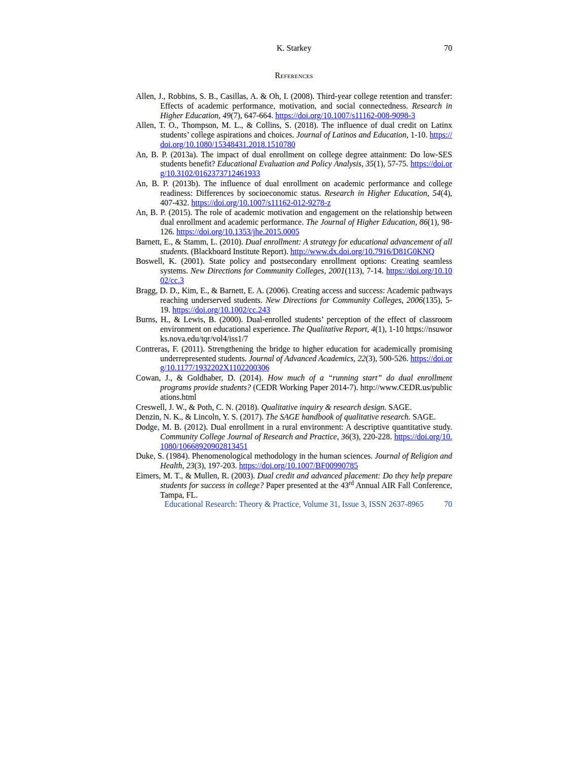K. Starkey 70
References
Allen, J., Robbins, S. B., Casillas, A. & Oh, I. (2008). Third-year college retention and transfer: Effects of academic performance, motivation, and social connectedness. Research in Higher Education, 49(7), 647-664. https://doi.org/10.1007/s11162-008-9098-3
Allen, T. O., Thompson, M. L., & Collins, S. (2018). The influence of dual credit on Latinx students’ college aspirations and choices. Journal of Latinos and Education, 1-10. https://doi.org/10.1080/15348431.2018.1510780
An, B. P. (2013a). The impact of dual enrollment on college degree attainment: Do low-SES students benefit? Educational Evaluation and Policy Analysis, 35(1), 57-75. https://doi.org/10.3102/0162373712461933
An, B. P. (2013b). The influence of dual enrollment on academic performance and college readiness: Differences by socioeconomic status. Research in Higher Education, 54(4), 407-432. https://doi.org/10.1007/s11162-012-9278-z
An, B. P. (2015). The role of academic motivation and engagement on the relationship between dual enrollment and academic performance. The Journal of Higher Education, 86(1), 98-126. https://doi.org/10.1353/jhe.2015.0005
Barnett, E., & Stamm, L. (2010). Dual enrollment: A strategy for educational advancement of all students. (Blackboard Institute Report). http://www.dx.doi.org/10.7916/D81G0KNQ
Boswell, K. (2001). State policy and postsecondary enrollment options: Creating seamless systems. New Directions for Community Colleges, 2001(113), 7-14. https://doi.org/10.1002/cc.3
Bragg, D. D., Kim, E., & Barnett, E. A. (2006). Creating access and success: Academic pathways reaching underserved students. New Directions for Community Colleges, 2006(135), 5-19. https://doi.org/10.1002/cc.243
Burns, H., & Lewis, B. (2000). Dual-enrolled students’ perception of the effect of classroom environment on educational experience. The Qualitative Report, 4(1), 1-10 https://nsuworks.nova.edu/tqr/vol4/iss1/7
Contreras, F. (2011). Strengthening the bridge to higher education for academically promising underrepresented students. Journal of Advanced Academics, 22(3), 500-526. https://doi.org/10.1177/1932202X1102200306
Cowan, J., & Goldhaber, D. (2014). How much of a “running start” do dual enrollment programs provide students? (CEDR Working Paper 2014-7). http://www.CEDR.us/publications.html
Creswell, J. W., & Poth, C. N. (2018). Qualitative inquiry & research design. SAGE.
Denzin, N. K., & Lincoln, Y. S. (2017). The SAGE handbook of qualitative research. SAGE.
Dodge, M. B. (2012). Dual enrollment in a rural environment: A descriptive quantitative study. Community College Journal of Research and Practice, 36(3), 220-228. https://doi.org/10.1080/10668920902813451
Duke, S. (1984). Phenomenological methodology in the human sciences. Journal of Religion and Health, 23(3), 197-203. https://doi.org/10.1007/BF00990785
Eimers, M. T., & Mullen, R. (2003). Dual credit and advanced placement: Do they help prepare students for success in college? Paper presented at the 43rd Annual AIR Fall Conference, Tampa, FL.
Educational Research: Theory & Practice, Volume 31, Issue 3, ISSN 2637-8965 70